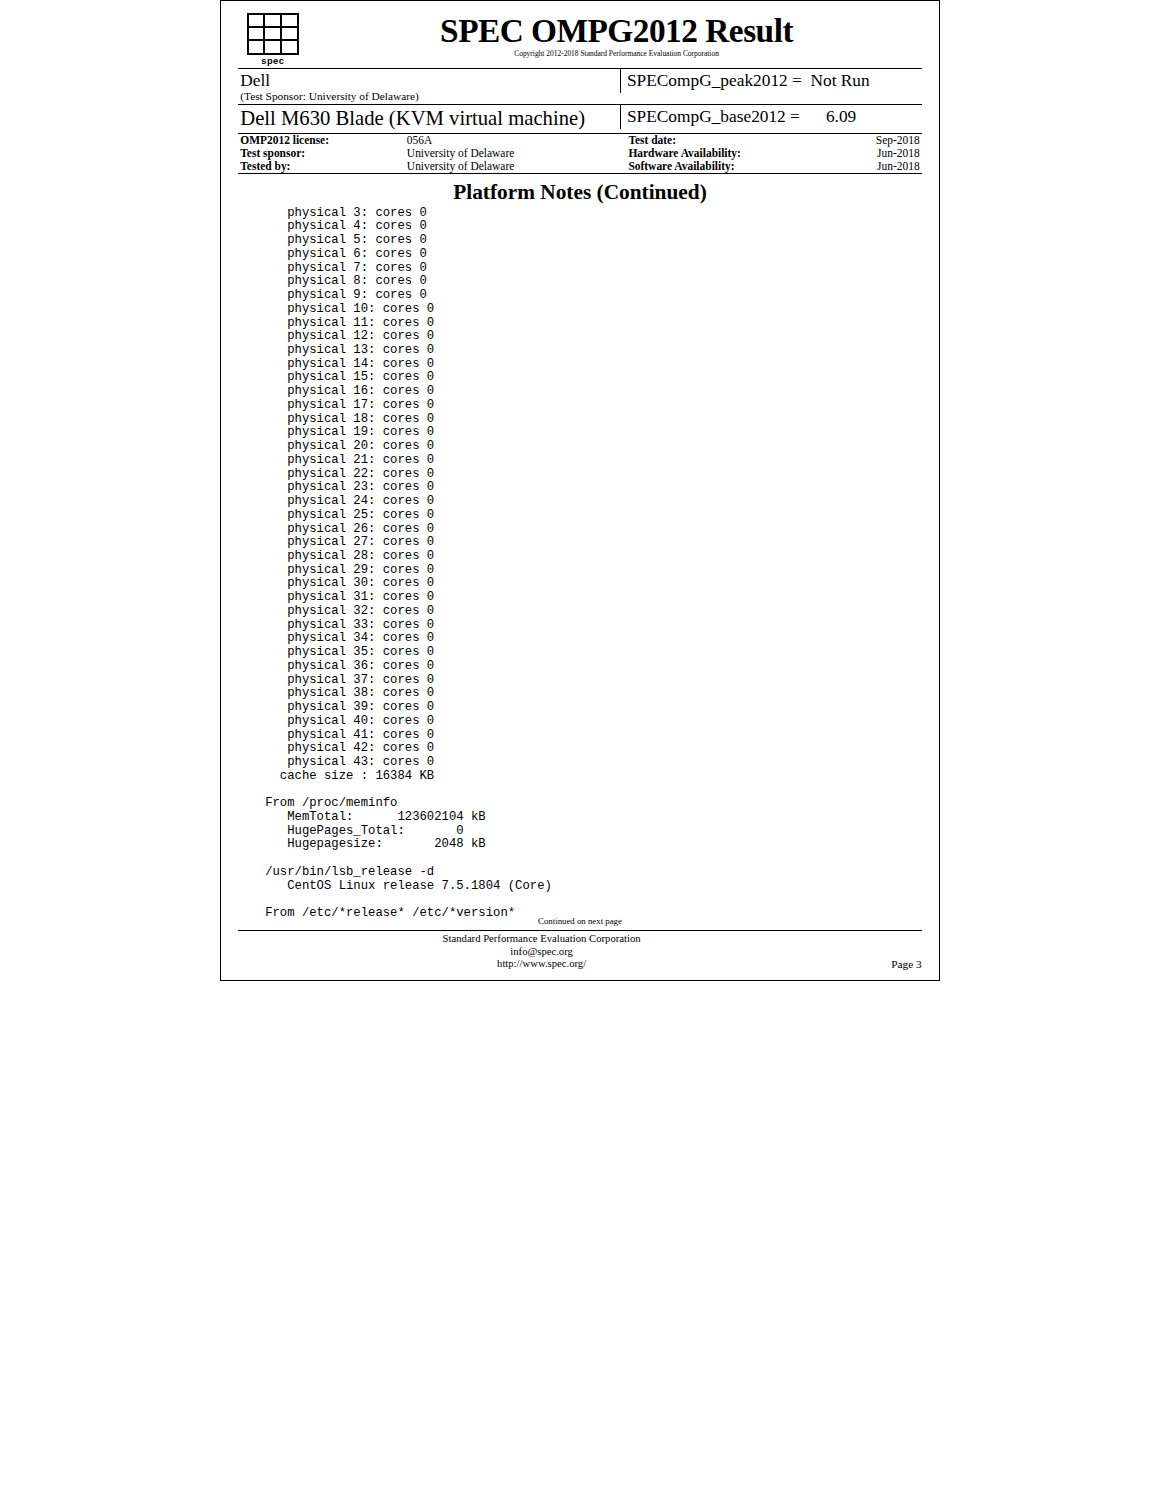spec
SPEC OMPG2012 Result
Copyright 2012-2018 Standard Performance Evaluation Corporation
Dell
(Test Sponsor: University of Delaware)
SPECompG_peak2012 = Not Run
Dell M630 Blade (KVM virtual machine)
SPECompG_base2012 = 6.09
| OMP2012 license: | 056A | | Test date: | Sep-2018 |
| Test sponsor: | University of Delaware | | Hardware Availability: | Jun-2018 |
| Tested by: | University of Delaware | | Software Availability: | Jun-2018 |
Platform Notes (Continued)
   physical 3: cores 0
   physical 4: cores 0
   physical 5: cores 0
   physical 6: cores 0
   physical 7: cores 0
   physical 8: cores 0
   physical 9: cores 0
   physical 10: cores 0
   physical 11: cores 0
   physical 12: cores 0
   physical 13: cores 0
   physical 14: cores 0
   physical 15: cores 0
   physical 16: cores 0
   physical 17: cores 0
   physical 18: cores 0
   physical 19: cores 0
   physical 20: cores 0
   physical 21: cores 0
   physical 22: cores 0
   physical 23: cores 0
   physical 24: cores 0
   physical 25: cores 0
   physical 26: cores 0
   physical 27: cores 0
   physical 28: cores 0
   physical 29: cores 0
   physical 30: cores 0
   physical 31: cores 0
   physical 32: cores 0
   physical 33: cores 0
   physical 34: cores 0
   physical 35: cores 0
   physical 36: cores 0
   physical 37: cores 0
   physical 38: cores 0
   physical 39: cores 0
   physical 40: cores 0
   physical 41: cores 0
   physical 42: cores 0
   physical 43: cores 0
  cache size : 16384 KB

From /proc/meminfo
   MemTotal:      123602104 kB
   HugePages_Total:       0
   Hugepagesize:       2048 kB

/usr/bin/lsb_release -d
   CentOS Linux release 7.5.1804 (Core)

From /etc/*release* /etc/*version*
Continued on next page
Standard Performance Evaluation Corporation
info@spec.org
http://www.spec.org/
Page 3